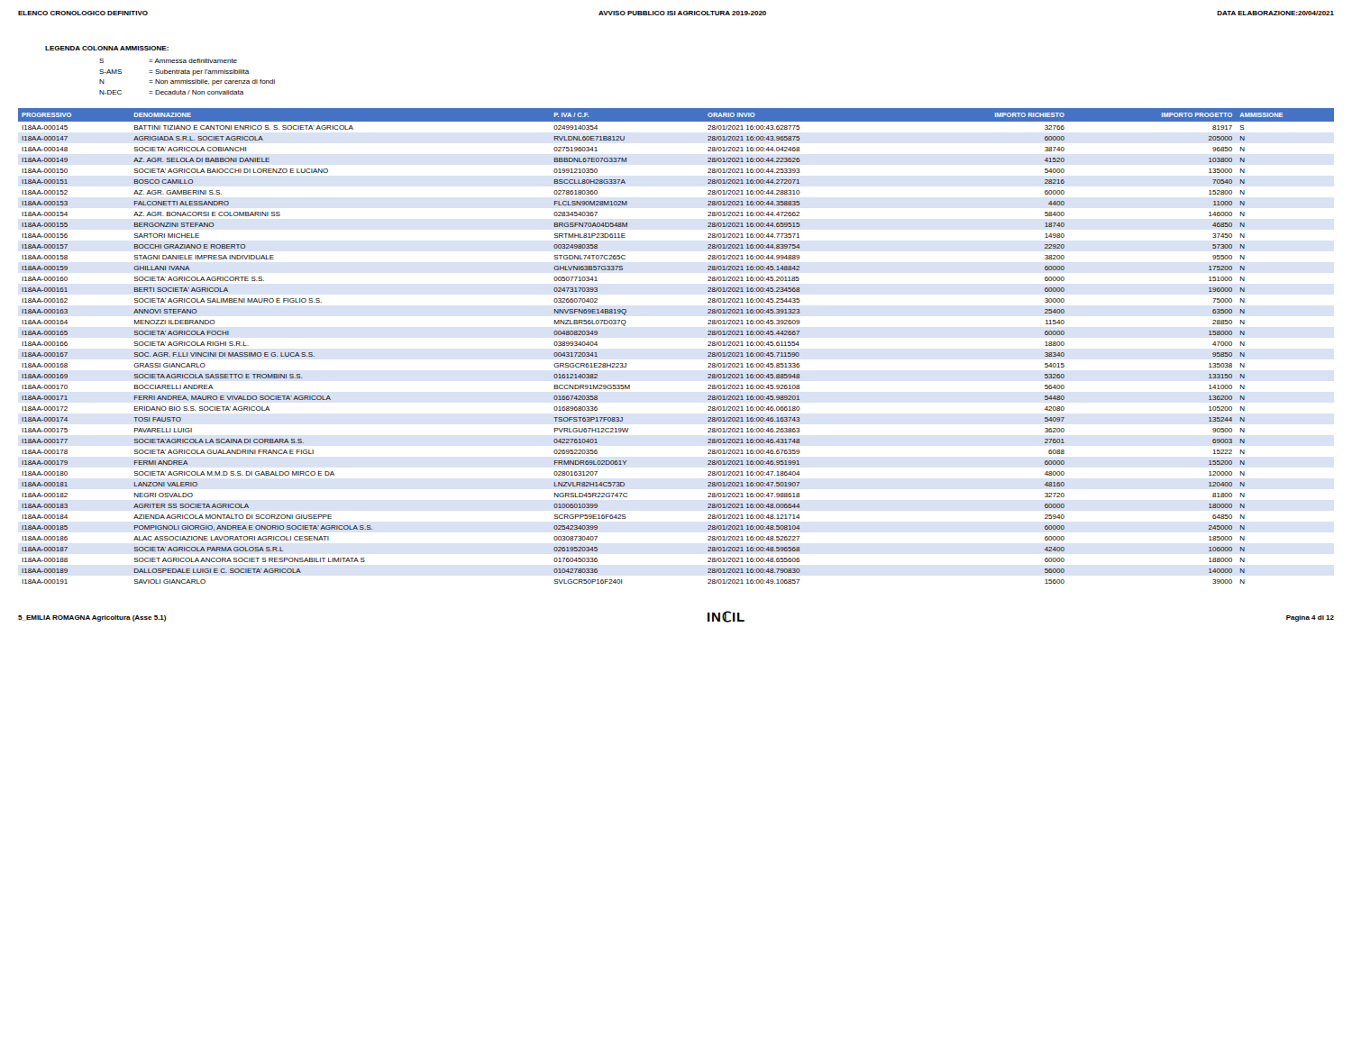ELENCO CRONOLOGICO DEFINITIVO AVVISO PUBBLICO ISI AGRICOLTURA 2019-2020 DATA ELABORAZIONE:20/04/2021
LEGENDA COLONNA AMMISSIONE:
S= Ammessa definitivamente
S-AMS= Subentrata per l'ammissibilità
N= Non ammissibile, per carenza di fondi
N-DEC= Decaduta / Non convalidata
| PROGRESSIVO | DENOMINAZIONE | P. IVA / C.F. | ORARIO INVIO | IMPORTO RICHIESTO | IMPORTO PROGETTO | AMMISSIONE |
| --- | --- | --- | --- | --- | --- | --- |
| I18AA-000145 | BATTINI TIZIANO E CANTONI ENRICO S. S. SOCIETA' AGRICOLA | 02499140354 | 28/01/2021 16:00:43.628775 | 32766 | 81917 | S |
| I18AA-000147 | AGRIGIADA S.R.L. SOCIET AGRICOLA | RVLDNL60E71B812U | 28/01/2021 16:00:43.965875 | 60000 | 205000 | N |
| I18AA-000148 | SOCIETA' AGRICOLA COBIANCHI | 02751960341 | 28/01/2021 16:00:44.042468 | 38740 | 96850 | N |
| I18AA-000149 | AZ. AGR. SELOLA DI BABBONI DANIELE | BBBDNL67E07G337M | 28/01/2021 16:00:44.223626 | 41520 | 103800 | N |
| I18AA-000150 | SOCIETA' AGRICOLA BAIOCCHI DI LORENZO E LUCIANO | 01991210350 | 28/01/2021 16:00:44.253393 | 54000 | 135000 | N |
| I18AA-000151 | BOSCO CAMILLO | BSCCLL80H28G337A | 28/01/2021 16:00:44.272071 | 28216 | 70540 | N |
| I18AA-000152 | AZ. AGR. GAMBERINI S.S. | 02786180360 | 28/01/2021 16:00:44.288310 | 60000 | 152800 | N |
| I18AA-000153 | FALCONETTI ALESSANDRO | FLCLSN90M28M102M | 28/01/2021 16:00:44.358835 | 4400 | 11000 | N |
| I18AA-000154 | AZ. AGR. BONACORSI E COLOMBARINI SS | 02834540367 | 28/01/2021 16:00:44.472662 | 58400 | 146000 | N |
| I18AA-000155 | BERGONZINI STEFANO | BRGSFN70A04D548M | 28/01/2021 16:00:44.659515 | 18740 | 46850 | N |
| I18AA-000156 | SARTORI MICHELE | SRTMHL81P23D611E | 28/01/2021 16:00:44.773571 | 14980 | 37450 | N |
| I18AA-000157 | BOCCHI GRAZIANO E ROBERTO | 00324980358 | 28/01/2021 16:00:44.839754 | 22920 | 57300 | N |
| I18AA-000158 | STAGNI DANIELE IMPRESA INDIVIDUALE | STGDNL74T07C265C | 28/01/2021 16:00:44.994889 | 38200 | 95500 | N |
| I18AA-000159 | GHILLANI IVANA | GHLVNI63B57G337S | 28/01/2021 16:00:45.148842 | 60000 | 175200 | N |
| I18AA-000160 | SOCIETA' AGRICOLA AGRICORTE S.S. | 00507710341 | 28/01/2021 16:00:45.201185 | 60000 | 151000 | N |
| I18AA-000161 | BERTI SOCIETA' AGRICOLA | 02473170393 | 28/01/2021 16:00:45.234568 | 60000 | 196000 | N |
| I18AA-000162 | SOCIETA' AGRICOLA SALIMBENI MAURO E FIGLIO S.S. | 03266070402 | 28/01/2021 16:00:45.254435 | 30000 | 75000 | N |
| I18AA-000163 | ANNOVI STEFANO | NNVSFN69E14B819Q | 28/01/2021 16:00:45.391323 | 25400 | 63500 | N |
| I18AA-000164 | MENOZZI ILDEBRANDO | MNZLBR56L07D037Q | 28/01/2021 16:00:45.392609 | 11540 | 28850 | N |
| I18AA-000165 | SOCIETA' AGRICOLA FOCHI | 00480820349 | 28/01/2021 16:00:45.442667 | 60000 | 158000 | N |
| I18AA-000166 | SOCIETA' AGRICOLA RIGHI S.R.L. | 03899340404 | 28/01/2021 16:00:45.611554 | 18800 | 47000 | N |
| I18AA-000167 | SOC. AGR. F.LLI VINCINI DI MASSIMO E G. LUCA S.S. | 00431720341 | 28/01/2021 16:00:45.711590 | 38340 | 95850 | N |
| I18AA-000168 | GRASSI GIANCARLO | GRSGCR61E28H223J | 28/01/2021 16:00:45.851336 | 54015 | 135038 | N |
| I18AA-000169 | SOCIETA AGRICOLA SASSETTO E TROMBINI S.S. | 01612140382 | 28/01/2021 16:00:45.885948 | 53260 | 133150 | N |
| I18AA-000170 | BOCCIARELLI ANDREA | BCCNDR91M29G535M | 28/01/2021 16:00:45.926108 | 56400 | 141000 | N |
| I18AA-000171 | FERRI ANDREA, MAURO E VIVALDO SOCIETA' AGRICOLA | 01667420358 | 28/01/2021 16:00:45.989201 | 54480 | 136200 | N |
| I18AA-000172 | ERIDANO BIO S.S. SOCIETA' AGRICOLA | 01689680336 | 28/01/2021 16:00:46.066180 | 42080 | 105200 | N |
| I18AA-000174 | TOSI FAUSTO | TSOFST63P17F083J | 28/01/2021 16:00:46.163743 | 54097 | 135244 | N |
| I18AA-000175 | PAVARELLI LUIGI | PVRLGU67H12C219W | 28/01/2021 16:00:46.263863 | 36200 | 90500 | N |
| I18AA-000177 | SOCIETA'AGRICOLA LA SCAINA DI CORBARA S.S. | 04227610401 | 28/01/2021 16:00:46.431748 | 27601 | 69003 | N |
| I18AA-000178 | SOCIETA' AGRICOLA GUALANDRINI FRANCA E FIGLI | 02695220356 | 28/01/2021 16:00:46.676359 | 6088 | 15222 | N |
| I18AA-000179 | FERMI ANDREA | FRMNDR69L02D061Y | 28/01/2021 16:00:46.951991 | 60000 | 155200 | N |
| I18AA-000180 | SOCIETA' AGRICOLA M.M.D S.S. DI GABALDO MIRCO E DA | 02801631207 | 28/01/2021 16:00:47.186404 | 48000 | 120000 | N |
| I18AA-000181 | LANZONI VALERIO | LNZVLR82H14C573D | 28/01/2021 16:00:47.501907 | 48160 | 120400 | N |
| I18AA-000182 | NEGRI OSVALDO | NGRSLD45R22G747C | 28/01/2021 16:00:47.988618 | 32720 | 81800 | N |
| I18AA-000183 | AGRITER SS SOCIETA AGRICOLA | 01006010399 | 28/01/2021 16:00:48.006644 | 60000 | 180000 | N |
| I18AA-000184 | AZIENDA AGRICOLA MONTALTO DI SCORZONI GIUSEPPE | SCRGPP59E16F642S | 28/01/2021 16:00:48.121714 | 25940 | 64850 | N |
| I18AA-000185 | POMPIGNOLI GIORGIO, ANDREA E ONORIO SOCIETA' AGRICOLA S.S. | 02542340399 | 28/01/2021 16:00:48.508104 | 60000 | 245000 | N |
| I18AA-000186 | ALAC ASSOCIAZIONE LAVORATORI AGRICOLI CESENATI | 00308730407 | 28/01/2021 16:00:48.526227 | 60000 | 185000 | N |
| I18AA-000187 | SOCIETA' AGRICOLA PARMA GOLOSA S.R.L | 02619520345 | 28/01/2021 16:00:48.596568 | 42400 | 106000 | N |
| I18AA-000188 | SOCIET AGRICOLA ANCORA SOCIET S RESPONSABILIT LIMITATA S | 01760450336 | 28/01/2021 16:00:48.655606 | 60000 | 188000 | N |
| I18AA-000189 | DALLOSPEDALE LUIGI E C. SOCIETA' AGRICOLA | 01042780336 | 28/01/2021 16:00:48.790830 | 56000 | 140000 | N |
| I18AA-000191 | SAVIOLI GIANCARLO | SVLGCR50P16F240I | 28/01/2021 16:00:49.106857 | 15600 | 39000 | N |
5_EMILIA ROMAGNA Agricoltura (Asse 5.1) INℂIL Pagina 4 di 12